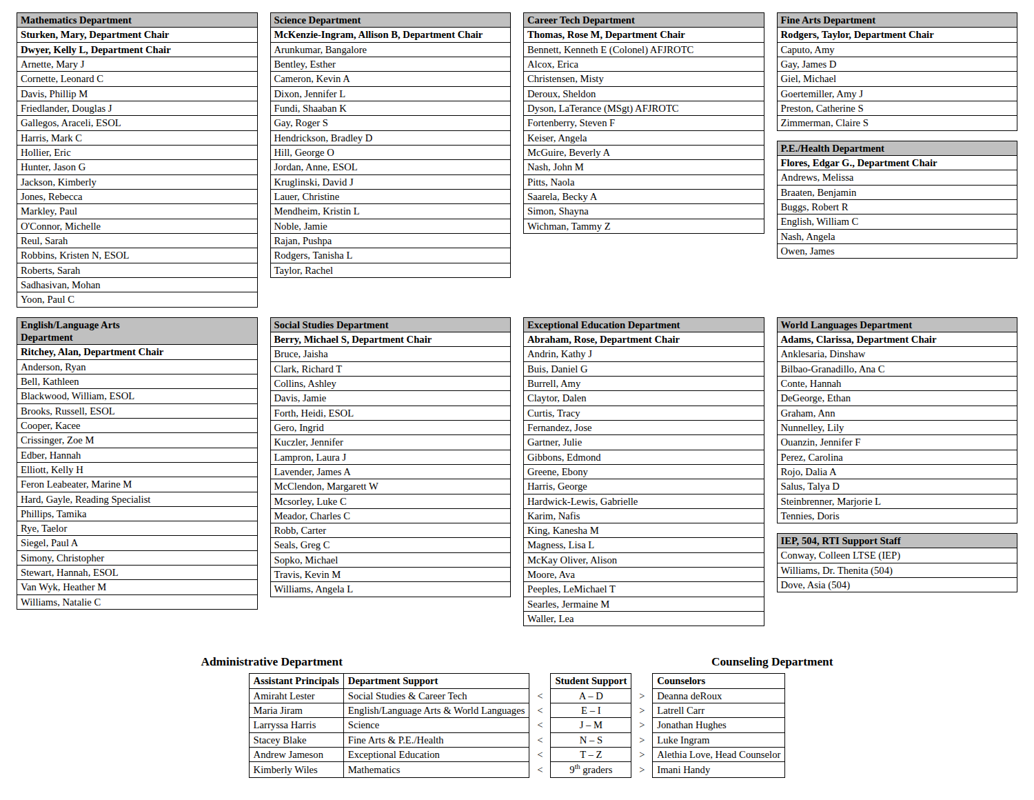| Mathematics Department |
| --- |
| Sturken, Mary, Department Chair |
| Dwyer, Kelly L, Department Chair |
| Arnette, Mary J |
| Cornette, Leonard C |
| Davis, Phillip M |
| Friedlander, Douglas J |
| Gallegos, Araceli, ESOL |
| Harris, Mark C |
| Hollier, Eric |
| Hunter, Jason G |
| Jackson, Kimberly |
| Jones, Rebecca |
| Markley, Paul |
| O'Connor, Michelle |
| Reul, Sarah |
| Robbins, Kristen N, ESOL |
| Roberts, Sarah |
| Sadhasivan, Mohan |
| Yoon, Paul C |
| Science Department |
| --- |
| McKenzie-Ingram, Allison B, Department Chair |
| Arunkumar, Bangalore |
| Bentley, Esther |
| Cameron, Kevin A |
| Dixon, Jennifer L |
| Fundi, Shaaban K |
| Gay, Roger S |
| Hendrickson, Bradley D |
| Hill, George O |
| Jordan, Anne, ESOL |
| Kruglinski, David J |
| Lauer, Christine |
| Mendheim, Kristin L |
| Noble, Jamie |
| Rajan, Pushpa |
| Rodgers, Tanisha L |
| Taylor, Rachel |
| Career Tech Department |
| --- |
| Thomas, Rose M, Department Chair |
| Bennett, Kenneth E (Colonel) AFJROTC |
| Alcox, Erica |
| Christensen, Misty |
| Deroux, Sheldon |
| Dyson, LaTerance (MSgt) AFJROTC |
| Fortenberry, Steven F |
| Keiser, Angela |
| McGuire, Beverly A |
| Nash, John M |
| Pitts, Naola |
| Saarela, Becky A |
| Simon, Shayna |
| Wichman, Tammy Z |
| Fine Arts Department |
| --- |
| Rodgers, Taylor, Department Chair |
| Caputo, Amy |
| Gay, James D |
| Giel, Michael |
| Goertemiller, Amy J |
| Preston, Catherine S |
| Zimmerman, Claire S |
| P.E./Health Department |
| --- |
| Flores, Edgar G., Department Chair |
| Andrews, Melissa |
| Braaten, Benjamin |
| Buggs, Robert R |
| English, William C |
| Nash, Angela |
| Owen, James |
| English/Language Arts Department |
| --- |
| Ritchey, Alan, Department Chair |
| Anderson, Ryan |
| Bell, Kathleen |
| Blackwood, William, ESOL |
| Brooks, Russell, ESOL |
| Cooper, Kacee |
| Crissinger, Zoe M |
| Edber, Hannah |
| Elliott, Kelly H |
| Feron Leabeater, Marine M |
| Hard, Gayle, Reading Specialist |
| Phillips, Tamika |
| Rye, Taelor |
| Siegel, Paul A |
| Simony, Christopher |
| Stewart, Hannah, ESOL |
| Van Wyk, Heather M |
| Williams, Natalie C |
| Social Studies Department |
| --- |
| Berry, Michael S, Department Chair |
| Bruce, Jaisha |
| Clark, Richard T |
| Collins, Ashley |
| Davis, Jamie |
| Forth, Heidi, ESOL |
| Gero, Ingrid |
| Kuczler, Jennifer |
| Lampron, Laura J |
| Lavender, James A |
| McClendon, Margarett W |
| Mcsorley, Luke C |
| Meador, Charles C |
| Robb, Carter |
| Seals, Greg C |
| Sopko, Michael |
| Travis, Kevin M |
| Williams, Angela L |
| Exceptional Education Department |
| --- |
| Abraham, Rose, Department Chair |
| Andrin, Kathy J |
| Buis, Daniel G |
| Burrell, Amy |
| Claytor, Dalen |
| Curtis, Tracy |
| Fernandez, Jose |
| Gartner, Julie |
| Gibbons, Edmond |
| Greene, Ebony |
| Harris, George |
| Hardwick-Lewis, Gabrielle |
| Karim, Nafis |
| King, Kanesha M |
| Magness, Lisa L |
| McKay Oliver, Alison |
| Moore, Ava |
| Peeples, LeMichael T |
| Searles, Jermaine M |
| Waller, Lea |
| World Languages Department |
| --- |
| Adams, Clarissa, Department Chair |
| Anklesaria, Dinshaw |
| Bilbao-Granadillo, Ana C |
| Conte, Hannah |
| DeGeorge, Ethan |
| Graham, Ann |
| Nunnelley, Lily |
| Ouanzin, Jennifer F |
| Perez, Carolina |
| Rojo, Dalia A |
| Salus, Talya D |
| Steinbrenner, Marjorie L |
| Tennies, Doris |
| IEP, 504, RTI Support Staff |
| --- |
| Conway, Colleen LTSE (IEP) |
| Williams, Dr. Thenita (504) |
| Dove, Asia (504) |
Administrative Department
Counseling Department
| Assistant Principals | Department Support | | Student Support | | Counselors |
| Amiraht Lester | Social Studies & Career Tech | < | A – D | > | Deanna deRoux |
| Maria Jiram | English/Language Arts & World Languages | < | E – I | > | Latrell Carr |
| Larryssa Harris | Science | < | J – M | > | Jonathan Hughes |
| Stacey Blake | Fine Arts & P.E./Health | < | N – S | > | Luke Ingram |
| Andrew Jameson | Exceptional Education | < | T – Z | > | Alethia Love, Head Counselor |
| Kimberly Wiles | Mathematics | < | 9 th graders | > | Imani Handy |